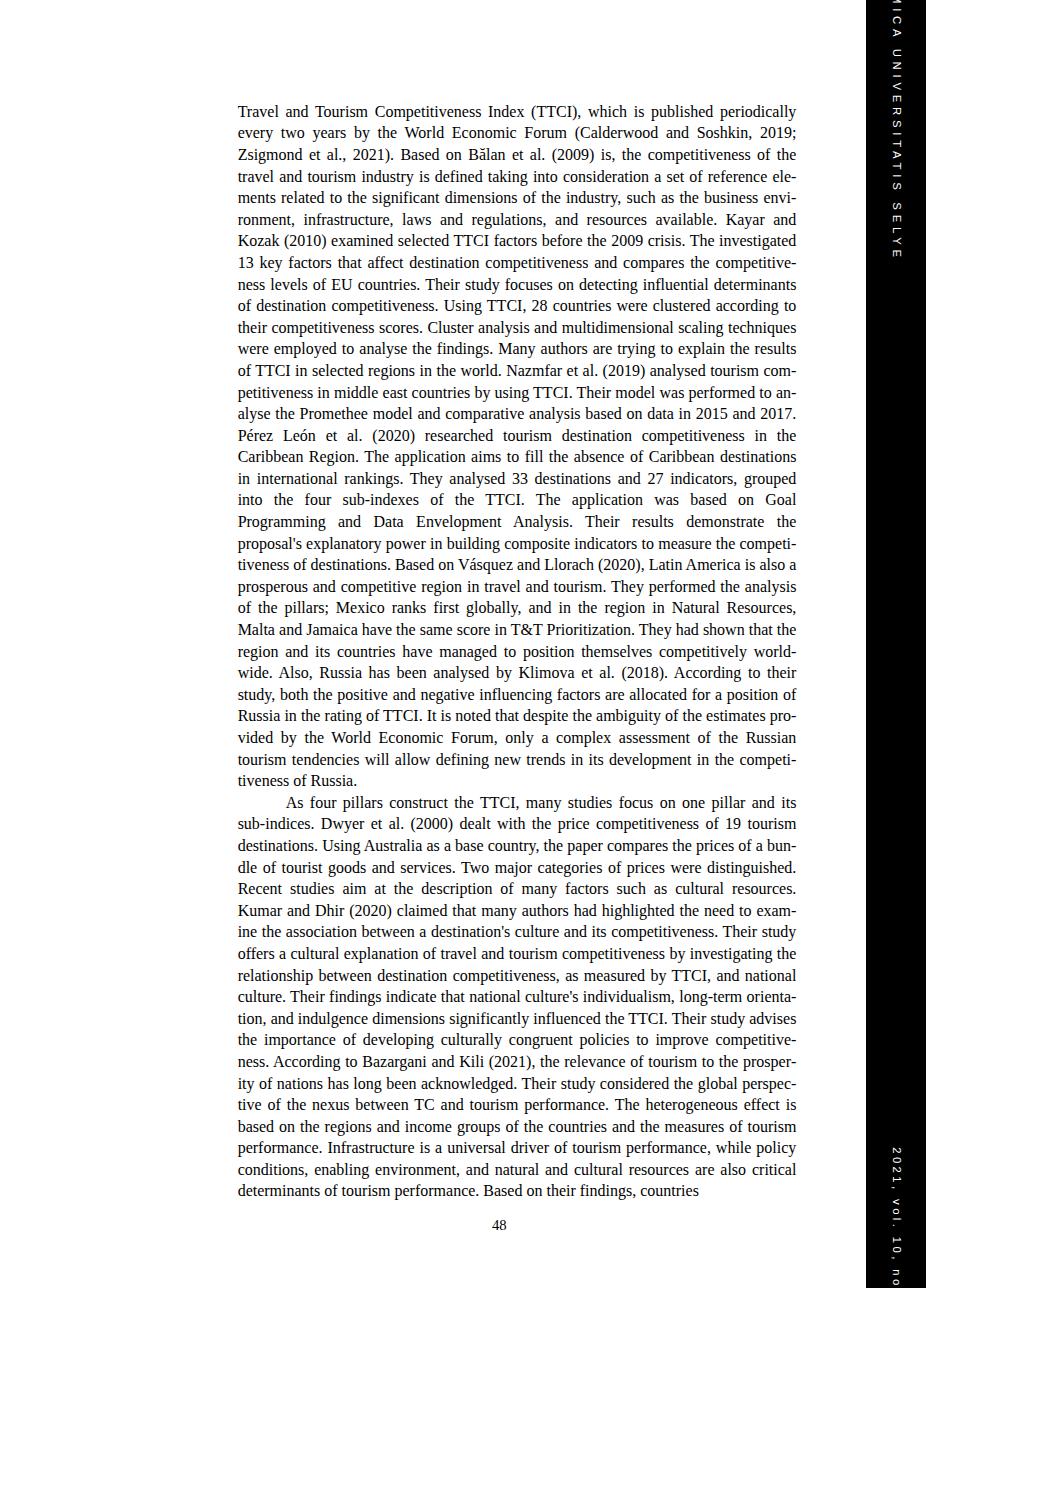Acta Oeconomica Universitatis Selye
2021, vol. 10, no. 1.
Travel and Tourism Competitiveness Index (TTCI), which is published periodically every two years by the World Economic Forum (Calderwood and Soshkin, 2019; Zsigmond et al., 2021). Based on Bălan et al. (2009) is, the competitiveness of the travel and tourism industry is defined taking into consideration a set of reference elements related to the significant dimensions of the industry, such as the business environment, infrastructure, laws and regulations, and resources available. Kayar and Kozak (2010) examined selected TTCI factors before the 2009 crisis. The investigated 13 key factors that affect destination competitiveness and compares the competitiveness levels of EU countries. Their study focuses on detecting influential determinants of destination competitiveness. Using TTCI, 28 countries were clustered according to their competitiveness scores. Cluster analysis and multidimensional scaling techniques were employed to analyse the findings. Many authors are trying to explain the results of TTCI in selected regions in the world. Nazmfar et al. (2019) analysed tourism competitiveness in middle east countries by using TTCI. Their model was performed to analyse the Promethee model and comparative analysis based on data in 2015 and 2017. Pérez León et al. (2020) researched tourism destination competitiveness in the Caribbean Region. The application aims to fill the absence of Caribbean destinations in international rankings. They analysed 33 destinations and 27 indicators, grouped into the four sub-indexes of the TTCI. The application was based on Goal Programming and Data Envelopment Analysis. Their results demonstrate the proposal's explanatory power in building composite indicators to measure the competitiveness of destinations. Based on Vásquez and Llorach (2020), Latin America is also a prosperous and competitive region in travel and tourism. They performed the analysis of the pillars; Mexico ranks first globally, and in the region in Natural Resources, Malta and Jamaica have the same score in T&T Prioritization. They had shown that the region and its countries have managed to position themselves competitively worldwide. Also, Russia has been analysed by Klimova et al. (2018). According to their study, both the positive and negative influencing factors are allocated for a position of Russia in the rating of TTCI. It is noted that despite the ambiguity of the estimates provided by the World Economic Forum, only a complex assessment of the Russian tourism tendencies will allow defining new trends in its development in the competitiveness of Russia.
As four pillars construct the TTCI, many studies focus on one pillar and its sub-indices. Dwyer et al. (2000) dealt with the price competitiveness of 19 tourism destinations. Using Australia as a base country, the paper compares the prices of a bundle of tourist goods and services. Two major categories of prices were distinguished. Recent studies aim at the description of many factors such as cultural resources. Kumar and Dhir (2020) claimed that many authors had highlighted the need to examine the association between a destination's culture and its competitiveness. Their study offers a cultural explanation of travel and tourism competitiveness by investigating the relationship between destination competitiveness, as measured by TTCI, and national culture. Their findings indicate that national culture's individualism, long-term orientation, and indulgence dimensions significantly influenced the TTCI. Their study advises the importance of developing culturally congruent policies to improve competitiveness. According to Bazargani and Kili (2021), the relevance of tourism to the prosperity of nations has long been acknowledged. Their study considered the global perspective of the nexus between TC and tourism performance. The heterogeneous effect is based on the regions and income groups of the countries and the measures of tourism performance. Infrastructure is a universal driver of tourism performance, while policy conditions, enabling environment, and natural and cultural resources are also critical determinants of tourism performance. Based on their findings, countries
48